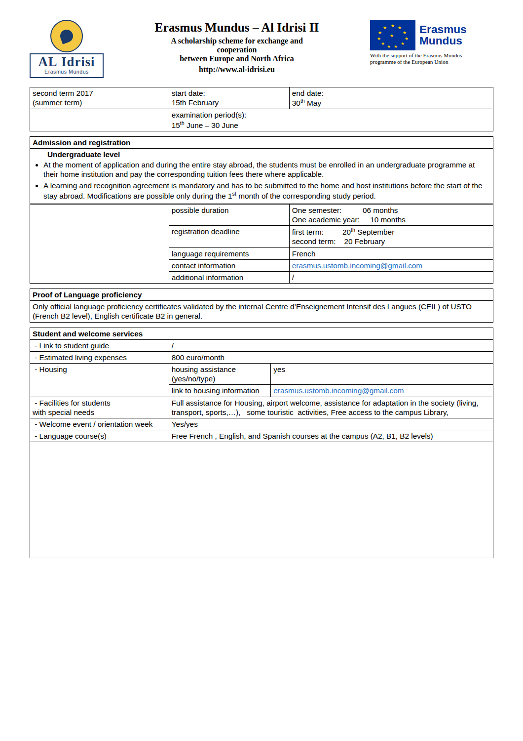AL Idrisi
Erasmus Mundus
Erasmus Mundus – Al Idrisi II
A scholarship scheme for exchange and
cooperation
between Europe and North Africa
http://www.al-idrisi.eu
★ ★ ★ ★ ★ ★ ★ ★ ★ ★ ★ ★
Erasmus
Mundus
With the support of the Erasmus Mundus
programme of the European Union
| second term 2017 (summer term) | start date: 15th February | end date: 30 th May |
| | examination period(s): 15 th June – 30 June |
| Admission and registration |
| Undergraduate level At the moment of application and during the entire stay abroad, the students must be enrolled in an undergraduate programme at their home institution and pay the corresponding tuition fees there where applicable. A learning and recognition agreement is mandatory and has to be submitted to the home and host institutions before the start of the stay abroad. Modifications are possible only during the 1 st month of the corresponding study period. |
| | possible duration | One semester: 06 months One academic year: 10 months |
| registration deadline | first term: 20 th September second term: 20 February |
| language requirements | French |
| contact information | erasmus.ustomb.incoming@gmail.com |
| additional information | / |
| Proof of Language proficiency |
| Only official language proficiency certificates validated by the internal Centre d’Enseignement Intensif des Langues (CEIL) of USTO (French B2 level), English certificate B2 in general. |
| Student and welcome services |
| - Link to student guide | / |
| - Estimated living expenses | 800 euro/month |
| - Housing | housing assistance (yes/no/type) | yes |
| link to housing information | erasmus.ustomb.incoming@gmail.com |
| - Facilities for students with special needs | Full assistance for Housing, airport welcome, assistance for adaptation in the society (living, transport, sports,…), some touristic activities, Free access to the campus Library, |
| - Welcome event / orientation week | Yes/yes |
| - Language course(s) | Free French , English, and Spanish courses at the campus (A2, B1, B2 levels) |